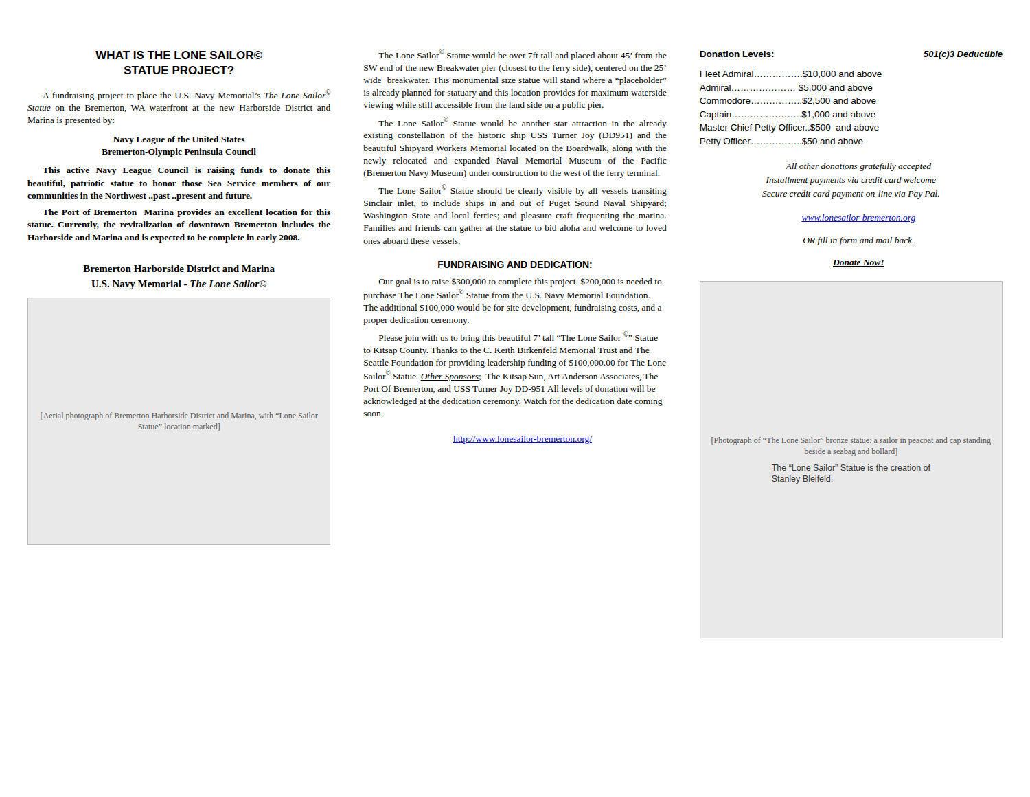WHAT IS THE LONE SAILOR©
STATUE PROJECT?
A fundraising project to place the U.S. Navy Memorial’s The Lone Sailor© Statue on the Bremerton, WA waterfront at the new Harborside District and Marina is presented by:
Navy League of the United States
Bremerton-Olympic Peninsula Council
This active Navy League Council is raising funds to donate this beautiful, patriotic statue to honor those Sea Service members of our communities in the Northwest ..past ..present and future.
The Port of Bremerton Marina provides an excellent location for this statue. Currently, the revitalization of downtown Bremerton includes the Harborside and Marina and is expected to be complete in early 2008.
Bremerton Harborside District and Marina
U.S. Navy Memorial - The Lone Sailor©
[Aerial photograph of Bremerton Harborside District and Marina, with “Lone Sailor Statue” location marked]
The Lone Sailor© Statue would be over 7ft tall and placed about 45’ from the SW end of the new Breakwater pier (closest to the ferry side), centered on the 25’ wide breakwater. This monumental size statue will stand where a “placeholder” is already planned for statuary and this location provides for maximum waterside viewing while still accessible from the land side on a public pier.
The Lone Sailor© Statue would be another star attraction in the already existing constellation of the historic ship USS Turner Joy (DD951) and the beautiful Shipyard Workers Memorial located on the Boardwalk, along with the newly relocated and expanded Naval Memorial Museum of the Pacific (Bremerton Navy Museum) under construction to the west of the ferry terminal.
The Lone Sailor© Statue should be clearly visible by all vessels transiting Sinclair inlet, to include ships in and out of Puget Sound Naval Shipyard; Washington State and local ferries; and pleasure craft frequenting the marina. Families and friends can gather at the statue to bid aloha and welcome to loved ones aboard these vessels.
FUNDRAISING AND DEDICATION:
Our goal is to raise $300,000 to complete this project. $200,000 is needed to purchase The Lone Sailor© Statue from the U.S. Navy Memorial Foundation. The additional $100,000 would be for site development, fundraising costs, and a proper dedication ceremony.
Please join with us to bring this beautiful 7’ tall “The Lone Sailor ©” Statue to Kitsap County. Thanks to the C. Keith Birkenfeld Memorial Trust and The Seattle Foundation for providing leadership funding of $100,000.00 for The Lone Sailor© Statue. Other Sponsors; The Kitsap Sun, Art Anderson Associates, The Port Of Bremerton, and USS Turner Joy DD-951 All levels of donation will be acknowledged at the dedication ceremony. Watch for the dedication date coming soon.
http://www.lonesailor-bremerton.org/
Donation Levels: 501(c)3 Deductible
Fleet Admiral…………….$10,000 and above
Admiral………………… $5,000 and above
Commodore……………..$2,500 and above
Captain…………………..$1,000 and above
Master Chief Petty Officer..$500 and above
Petty Officer……………..$50 and above
All other donations gratefully accepted
Installment payments via credit card welcome
Secure credit card payment on-line via Pay Pal.
www.lonesailor-bremerton.org
OR fill in form and mail back.
Donate Now!
[Photograph of “The Lone Sailor” bronze statue: a sailor in peacoat and cap standing beside a seabag and bollard]
The “Lone Sailor” Statue is the creation of
Stanley Bleifeld.